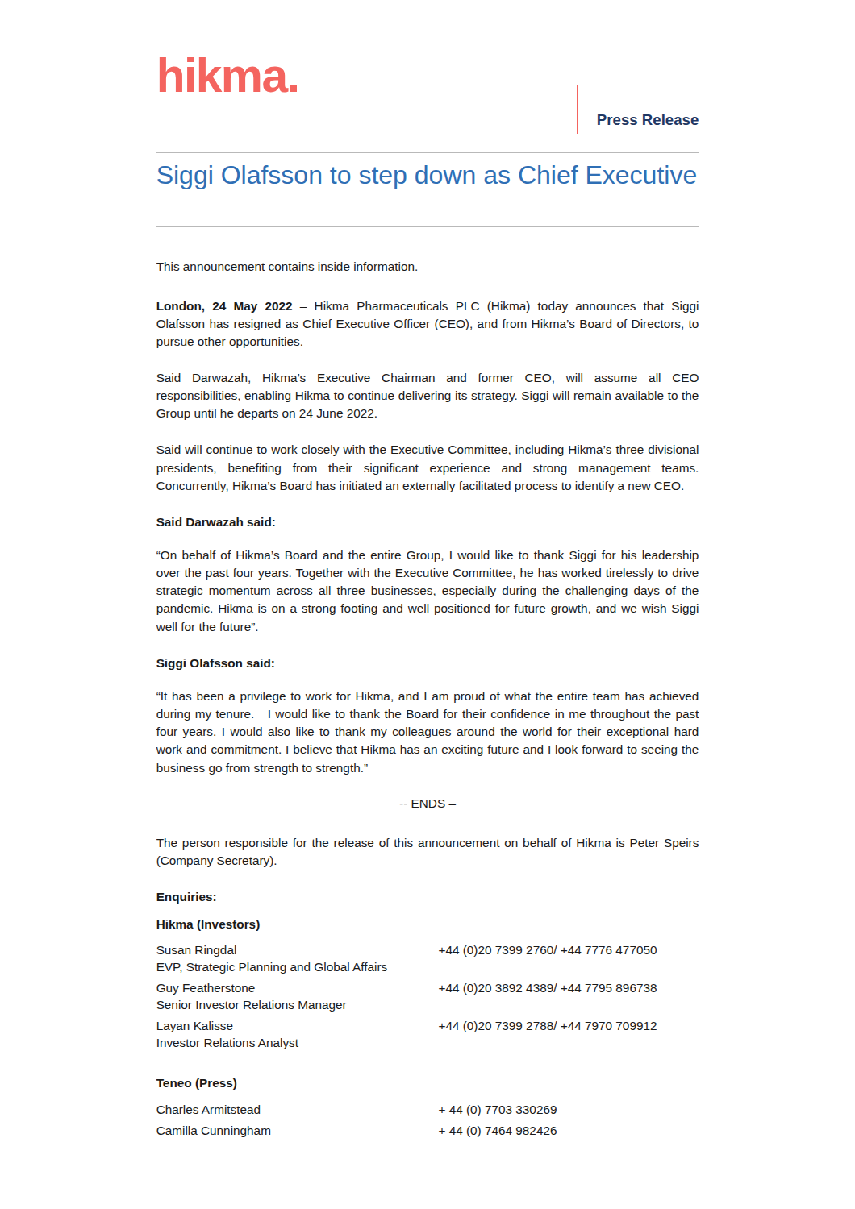hikma.
Press Release
Siggi Olafsson to step down as Chief Executive
This announcement contains inside information.
London, 24 May 2022 – Hikma Pharmaceuticals PLC (Hikma) today announces that Siggi Olafsson has resigned as Chief Executive Officer (CEO), and from Hikma’s Board of Directors, to pursue other opportunities.
Said Darwazah, Hikma’s Executive Chairman and former CEO, will assume all CEO responsibilities, enabling Hikma to continue delivering its strategy. Siggi will remain available to the Group until he departs on 24 June 2022.
Said will continue to work closely with the Executive Committee, including Hikma’s three divisional presidents, benefiting from their significant experience and strong management teams. Concurrently, Hikma’s Board has initiated an externally facilitated process to identify a new CEO.
Said Darwazah said:
“On behalf of Hikma’s Board and the entire Group, I would like to thank Siggi for his leadership over the past four years. Together with the Executive Committee, he has worked tirelessly to drive strategic momentum across all three businesses, especially during the challenging days of the pandemic. Hikma is on a strong footing and well positioned for future growth, and we wish Siggi well for the future”.
Siggi Olafsson said:
“It has been a privilege to work for Hikma, and I am proud of what the entire team has achieved during my tenure. I would like to thank the Board for their confidence in me throughout the past four years. I would also like to thank my colleagues around the world for their exceptional hard work and commitment. I believe that Hikma has an exciting future and I look forward to seeing the business go from strength to strength.”
-- ENDS –
The person responsible for the release of this announcement on behalf of Hikma is Peter Speirs (Company Secretary).
Enquiries:
Hikma (Investors)
| Susan Ringdal EVP, Strategic Planning and Global Affairs | +44 (0)20 7399 2760/ +44 7776 477050 |
| Guy Featherstone Senior Investor Relations Manager | +44 (0)20 3892 4389/ +44 7795 896738 |
| Layan Kalisse Investor Relations Analyst | +44 (0)20 7399 2788/ +44 7970 709912 |
Teneo (Press)
| Charles Armitstead | + 44 (0) 7703 330269 |
| Camilla Cunningham | + 44 (0) 7464 982426 |